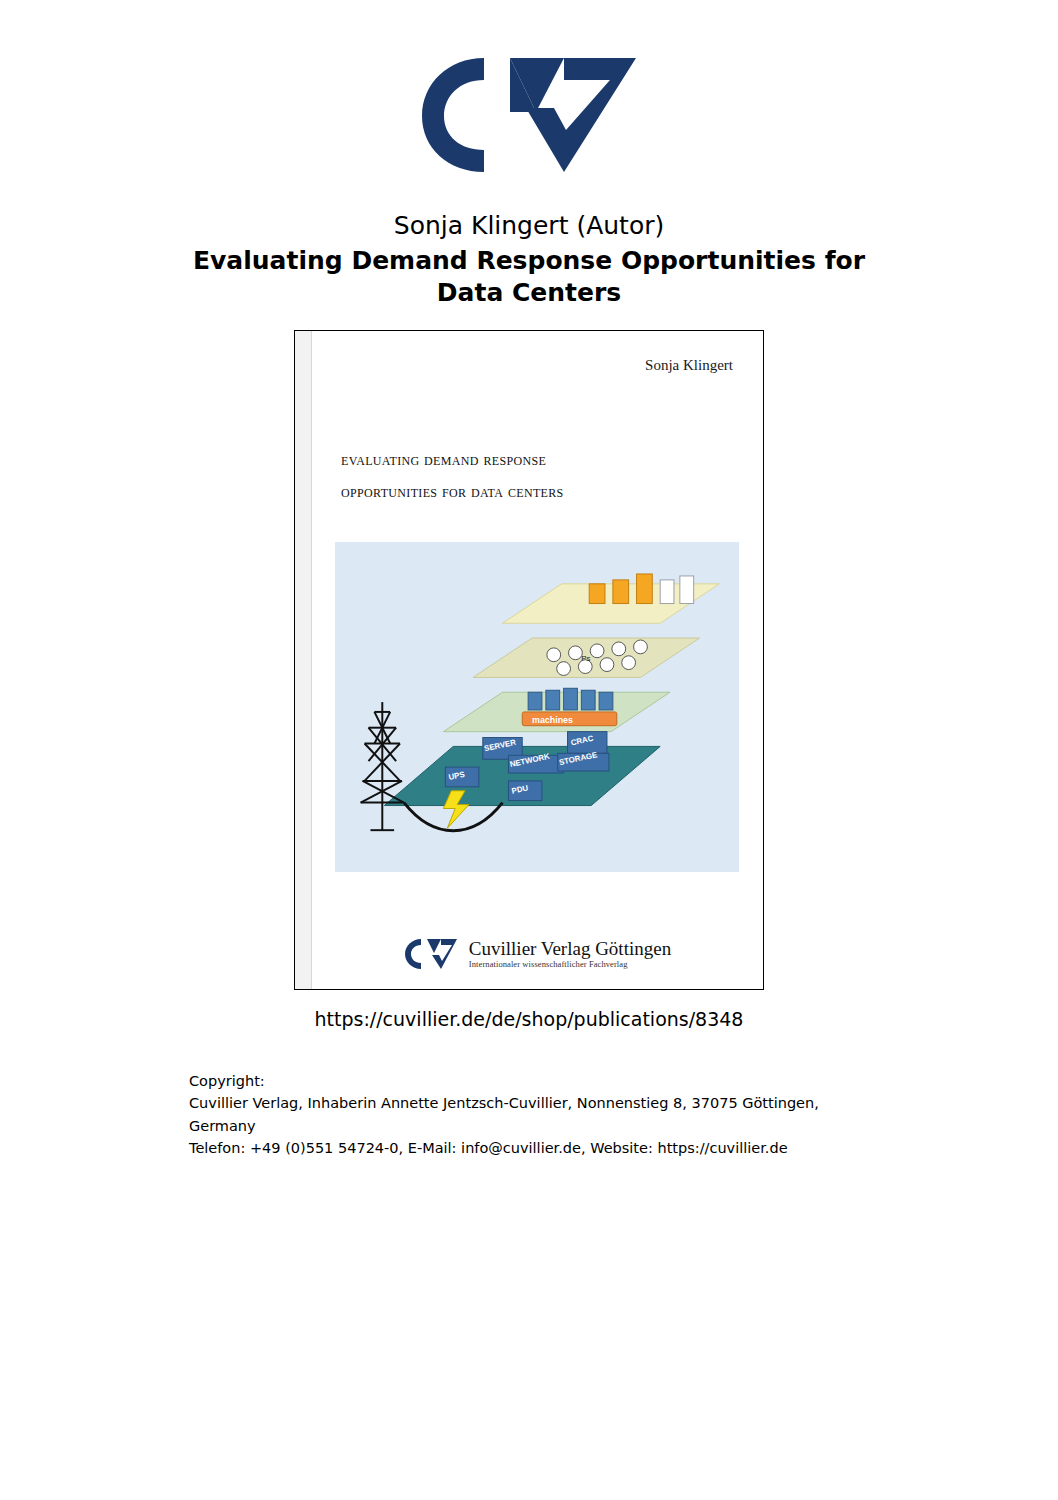Sonja Klingert (Autor)
Evaluating Demand Response Opportunities for Data Centers
Sonja Klingert
Evaluating Demand Response
Opportunities for Data Centers
Ps machines SERVER CRAC NETWORK STORAGE UPS PDU
Cuvillier Verlag Göttingen
Internationaler wissenschaftlicher Fachverlag
https://cuvillier.de/de/shop/publications/8348
Copyright:
Cuvillier Verlag, Inhaberin Annette Jentzsch-Cuvillier, Nonnenstieg 8, 37075 Göttingen, Germany
Telefon: +49 (0)551 54724-0, E-Mail: info@cuvillier.de, Website: https://cuvillier.de